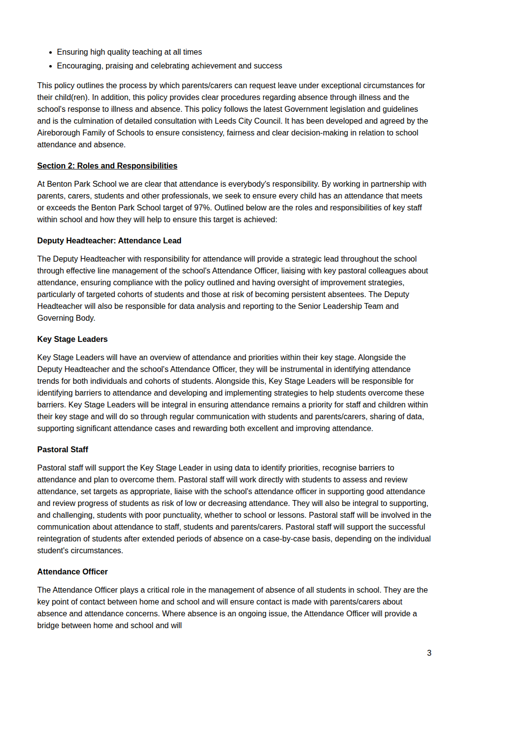Ensuring high quality teaching at all times
Encouraging, praising and celebrating achievement and success
This policy outlines the process by which parents/carers can request leave under exceptional circumstances for their child(ren). In addition, this policy provides clear procedures regarding absence through illness and the school's response to illness and absence. This policy follows the latest Government legislation and guidelines and is the culmination of detailed consultation with Leeds City Council. It has been developed and agreed by the Aireborough Family of Schools to ensure consistency, fairness and clear decision-making in relation to school attendance and absence.
Section 2: Roles and Responsibilities
At Benton Park School we are clear that attendance is everybody's responsibility. By working in partnership with parents, carers, students and other professionals, we seek to ensure every child has an attendance that meets or exceeds the Benton Park School target of 97%. Outlined below are the roles and responsibilities of key staff within school and how they will help to ensure this target is achieved:
Deputy Headteacher: Attendance Lead
The Deputy Headteacher with responsibility for attendance will provide a strategic lead throughout the school through effective line management of the school's Attendance Officer, liaising with key pastoral colleagues about attendance, ensuring compliance with the policy outlined and having oversight of improvement strategies, particularly of targeted cohorts of students and those at risk of becoming persistent absentees. The Deputy Headteacher will also be responsible for data analysis and reporting to the Senior Leadership Team and Governing Body.
Key Stage Leaders
Key Stage Leaders will have an overview of attendance and priorities within their key stage. Alongside the Deputy Headteacher and the school's Attendance Officer, they will be instrumental in identifying attendance trends for both individuals and cohorts of students. Alongside this, Key Stage Leaders will be responsible for identifying barriers to attendance and developing and implementing strategies to help students overcome these barriers. Key Stage Leaders will be integral in ensuring attendance remains a priority for staff and children within their key stage and will do so through regular communication with students and parents/carers, sharing of data, supporting significant attendance cases and rewarding both excellent and improving attendance.
Pastoral Staff
Pastoral staff will support the Key Stage Leader in using data to identify priorities, recognise barriers to attendance and plan to overcome them. Pastoral staff will work directly with students to assess and review attendance, set targets as appropriate, liaise with the school's attendance officer in supporting good attendance and review progress of students as risk of low or decreasing attendance. They will also be integral to supporting, and challenging, students with poor punctuality, whether to school or lessons. Pastoral staff will be involved in the communication about attendance to staff, students and parents/carers. Pastoral staff will support the successful reintegration of students after extended periods of absence on a case-by-case basis, depending on the individual student's circumstances.
Attendance Officer
The Attendance Officer plays a critical role in the management of absence of all students in school. They are the key point of contact between home and school and will ensure contact is made with parents/carers about absence and attendance concerns. Where absence is an ongoing issue, the Attendance Officer will provide a bridge between home and school and will
3